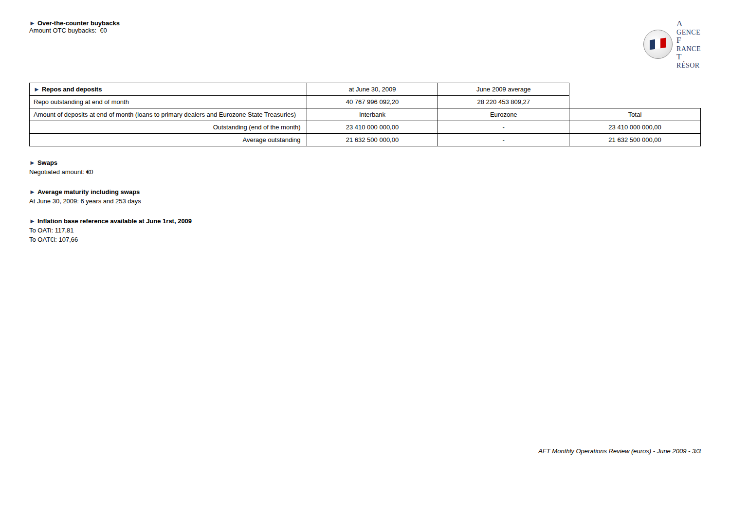►Over-the-counter buybacks
Amount OTC buybacks: €0
AGENCE FRANCE TRÉSOR
| ► Repos and deposits | at June 30, 2009 | June 2009 average | |
| Repo outstanding at end of month | 40 767 996 092,20 | 28 220 453 809,27 | |
| Amount of deposits at end of month (loans to primary dealers and Eurozone State Treasuries) | Interbank | Eurozone | Total |
| Outstanding (end of the month) | 23 410 000 000,00 | - | 23 410 000 000,00 |
| Average outstanding | 21 632 500 000,00 | - | 21 632 500 000,00 |
►Swaps
Negotiated amount: €0
►Average maturity including swaps
At June 30, 2009: 6 years and 253 days
►Inflation base reference available at June 1rst, 2009
To OATi: 117,81
To OAT€i: 107,66
AFT Monthly Operations Review (euros) - June 2009 - 3/3